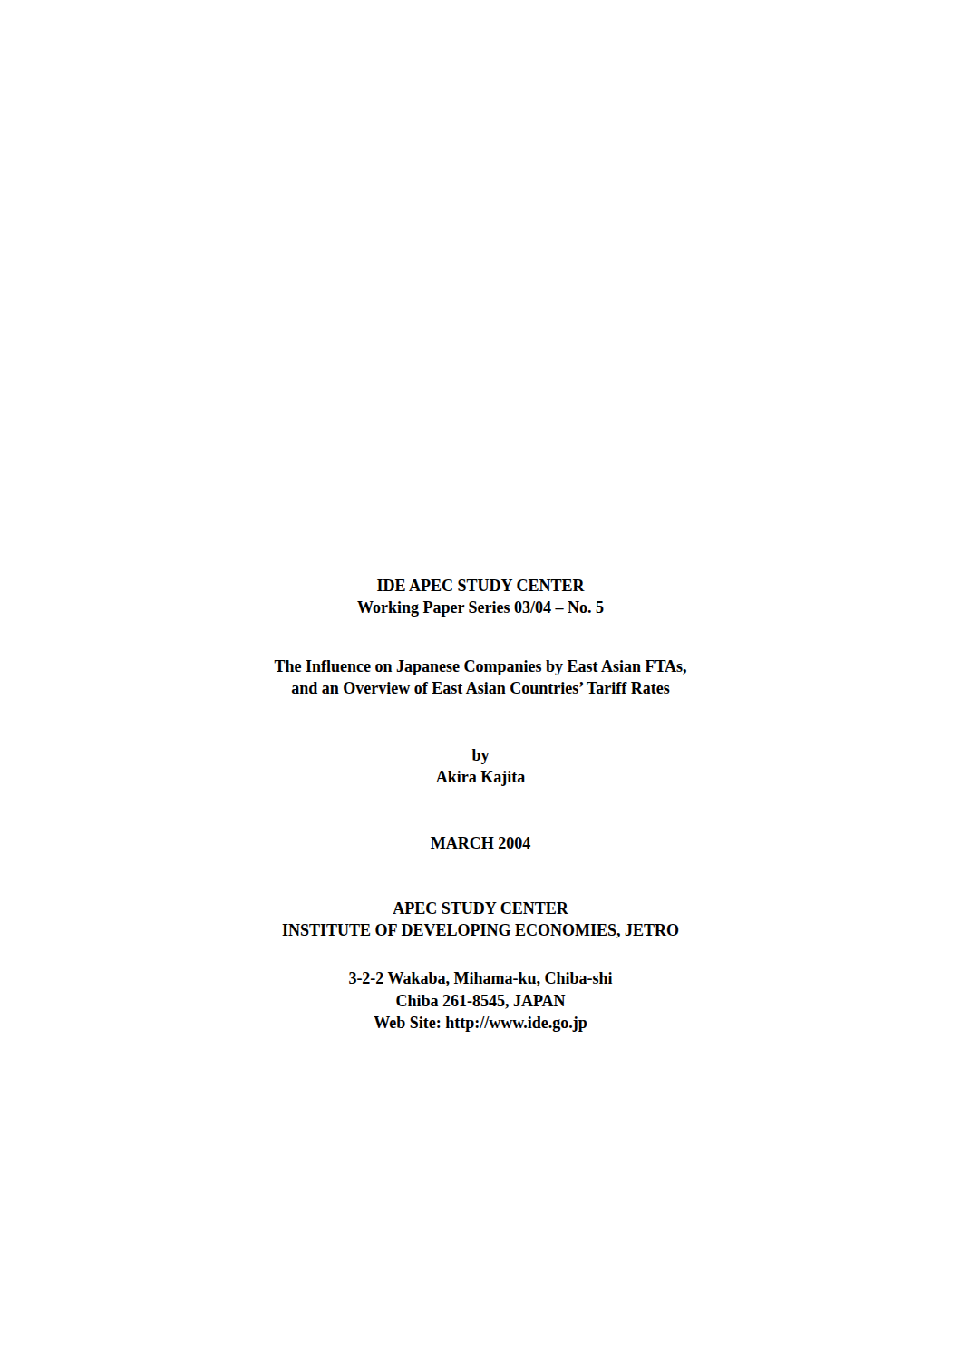IDE APEC STUDY CENTER
Working Paper Series 03/04 – No. 5
The Influence on Japanese Companies by East Asian FTAs,
and an Overview of East Asian Countries’ Tariff Rates
by
Akira Kajita
MARCH 2004
APEC STUDY CENTER
INSTITUTE OF DEVELOPING ECONOMIES, JETRO
3-2-2 Wakaba, Mihama-ku, Chiba-shi
Chiba 261-8545, JAPAN
Web Site: http://www.ide.go.jp